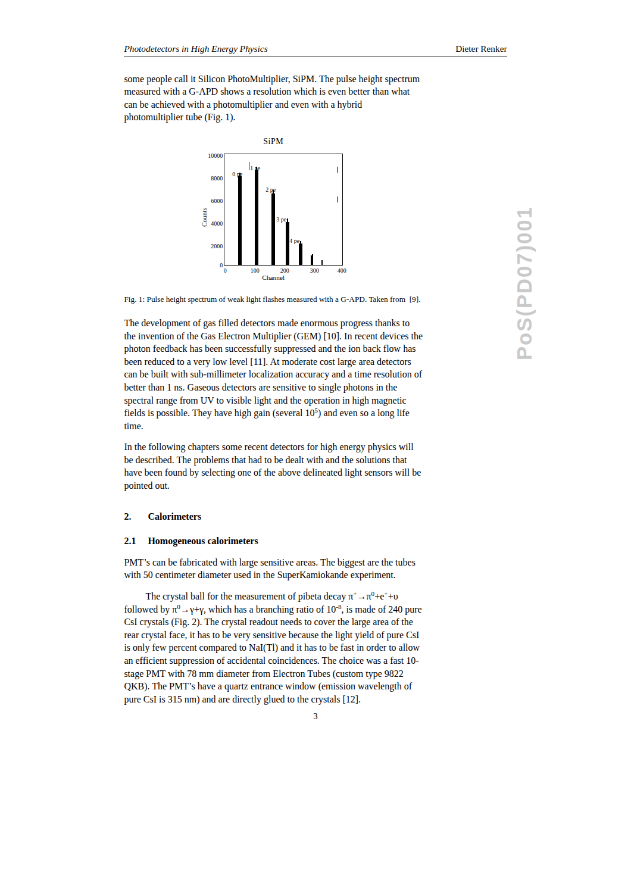Photodetectors in High Energy Physics
Dieter Renker
PoS(PD07)001
some people call it Silicon PhotoMultiplier, SiPM. The pulse height spectrum measured with a G-APD shows a resolution which is even better than what can be achieved with a photomultiplier and even with a hybrid photomultiplier tube (Fig. 1).
SiPM
Counts
10000
8000
6000
4000
2000
0
0
100
200
300
400
Channel
0 pe
1 pe
2 pe
3 pe
4 pe
Fig. 1: Pulse height spectrum of weak light flashes measured with a G-APD. Taken from [9].
The development of gas filled detectors made enormous progress thanks to the invention of the Gas Electron Multiplier (GEM) [10]. In recent devices the photon feedback has been successfully suppressed and the ion back flow has been reduced to a very low level [11]. At moderate cost large area detectors can be built with sub-millimeter localization accuracy and a time resolution of better than 1 ns. Gaseous detectors are sensitive to single photons in the spectral range from UV to visible light and the operation in high magnetic fields is possible. They have high gain (several 105) and even so a long life time.
In the following chapters some recent detectors for high energy physics will be described. The problems that had to be dealt with and the solutions that have been found by selecting one of the above delineated light sensors will be pointed out.
2. Calorimeters
2.1 Homogeneous calorimeters
PMT’s can be fabricated with large sensitive areas. The biggest are the tubes with 50 centimeter diameter used in the SuperKamiokande experiment.
The crystal ball for the measurement of pibeta decay π+→π0+e++υ followed by π0→γ+γ, which has a branching ratio of 10-8, is made of 240 pure CsI crystals (Fig. 2). The crystal readout needs to cover the large area of the rear crystal face, it has to be very sensitive because the light yield of pure CsI is only few percent compared to NaI(Tl) and it has to be fast in order to allow an efficient suppression of accidental coincidences. The choice was a fast 10-stage PMT with 78 mm diameter from Electron Tubes (custom type 9822 QKB). The PMT’s have a quartz entrance window (emission wavelength of pure CsI is 315 nm) and are directly glued to the crystals [12].
3